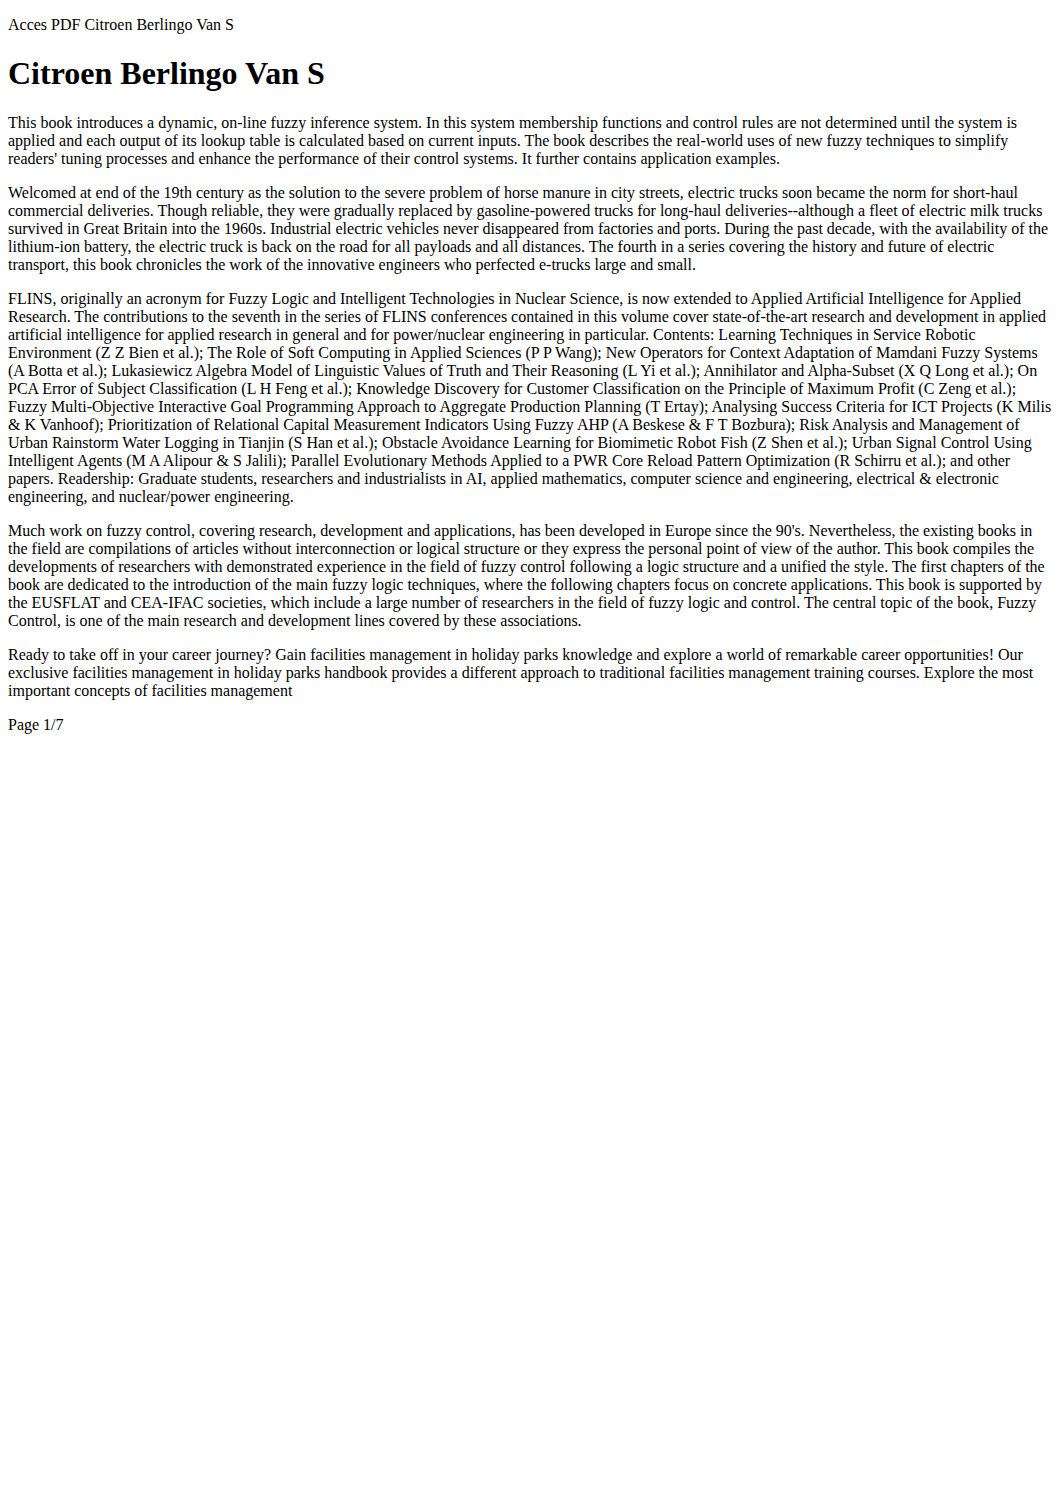Acces PDF Citroen Berlingo Van S
Citroen Berlingo Van S
This book introduces a dynamic, on-line fuzzy inference system. In this system membership functions and control rules are not determined until the system is applied and each output of its lookup table is calculated based on current inputs. The book describes the real-world uses of new fuzzy techniques to simplify readers' tuning processes and enhance the performance of their control systems. It further contains application examples.
Welcomed at end of the 19th century as the solution to the severe problem of horse manure in city streets, electric trucks soon became the norm for short-haul commercial deliveries. Though reliable, they were gradually replaced by gasoline-powered trucks for long-haul deliveries--although a fleet of electric milk trucks survived in Great Britain into the 1960s. Industrial electric vehicles never disappeared from factories and ports. During the past decade, with the availability of the lithium-ion battery, the electric truck is back on the road for all payloads and all distances. The fourth in a series covering the history and future of electric transport, this book chronicles the work of the innovative engineers who perfected e-trucks large and small.
FLINS, originally an acronym for Fuzzy Logic and Intelligent Technologies in Nuclear Science, is now extended to Applied Artificial Intelligence for Applied Research. The contributions to the seventh in the series of FLINS conferences contained in this volume cover state-of-the-art research and development in applied artificial intelligence for applied research in general and for power/nuclear engineering in particular. Contents: Learning Techniques in Service Robotic Environment (Z Z Bien et al.); The Role of Soft Computing in Applied Sciences (P P Wang); New Operators for Context Adaptation of Mamdani Fuzzy Systems (A Botta et al.); Lukasiewicz Algebra Model of Linguistic Values of Truth and Their Reasoning (L Yi et al.); Annihilator and Alpha-Subset (X Q Long et al.); On PCA Error of Subject Classification (L H Feng et al.); Knowledge Discovery for Customer Classification on the Principle of Maximum Profit (C Zeng et al.); Fuzzy Multi-Objective Interactive Goal Programming Approach to Aggregate Production Planning (T Ertay); Analysing Success Criteria for ICT Projects (K Milis & K Vanhoof); Prioritization of Relational Capital Measurement Indicators Using Fuzzy AHP (A Beskese & F T Bozbura); Risk Analysis and Management of Urban Rainstorm Water Logging in Tianjin (S Han et al.); Obstacle Avoidance Learning for Biomimetic Robot Fish (Z Shen et al.); Urban Signal Control Using Intelligent Agents (M A Alipour & S Jalili); Parallel Evolutionary Methods Applied to a PWR Core Reload Pattern Optimization (R Schirru et al.); and other papers. Readership: Graduate students, researchers and industrialists in AI, applied mathematics, computer science and engineering, electrical & electronic engineering, and nuclear/power engineering.
Much work on fuzzy control, covering research, development and applications, has been developed in Europe since the 90's. Nevertheless, the existing books in the field are compilations of articles without interconnection or logical structure or they express the personal point of view of the author. This book compiles the developments of researchers with demonstrated experience in the field of fuzzy control following a logic structure and a unified the style. The first chapters of the book are dedicated to the introduction of the main fuzzy logic techniques, where the following chapters focus on concrete applications. This book is supported by the EUSFLAT and CEA-IFAC societies, which include a large number of researchers in the field of fuzzy logic and control. The central topic of the book, Fuzzy Control, is one of the main research and development lines covered by these associations.
Ready to take off in your career journey? Gain facilities management in holiday parks knowledge and explore a world of remarkable career opportunities! Our exclusive facilities management in holiday parks handbook provides a different approach to traditional facilities management training courses. Explore the most important concepts of facilities management
Page 1/7